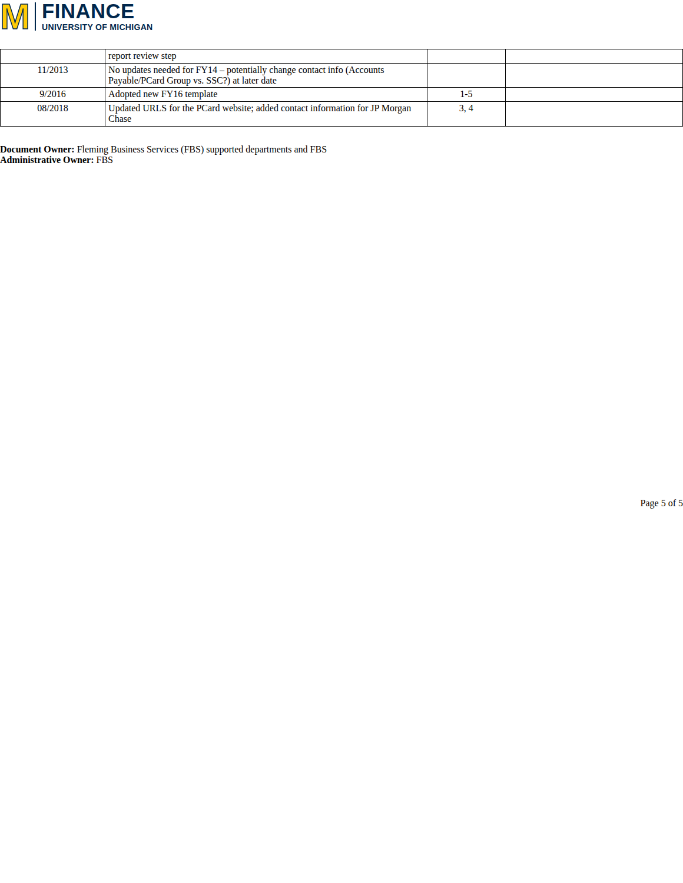M
FINANCE
UNIVERSITY OF MICHIGAN
| | report review step | | |
| 11/2013 | No updates needed for FY14 – potentially change contact info (Accounts Payable/PCard Group vs. SSC?) at later date | | |
| 9/2016 | Adopted new FY16 template | 1-5 | |
| 08/2018 | Updated URLS for the PCard website; added contact information for JP Morgan Chase | 3, 4 | |
Document Owner: Fleming Business Services (FBS) supported departments and FBS
Administrative Owner: FBS
Page 5 of 5